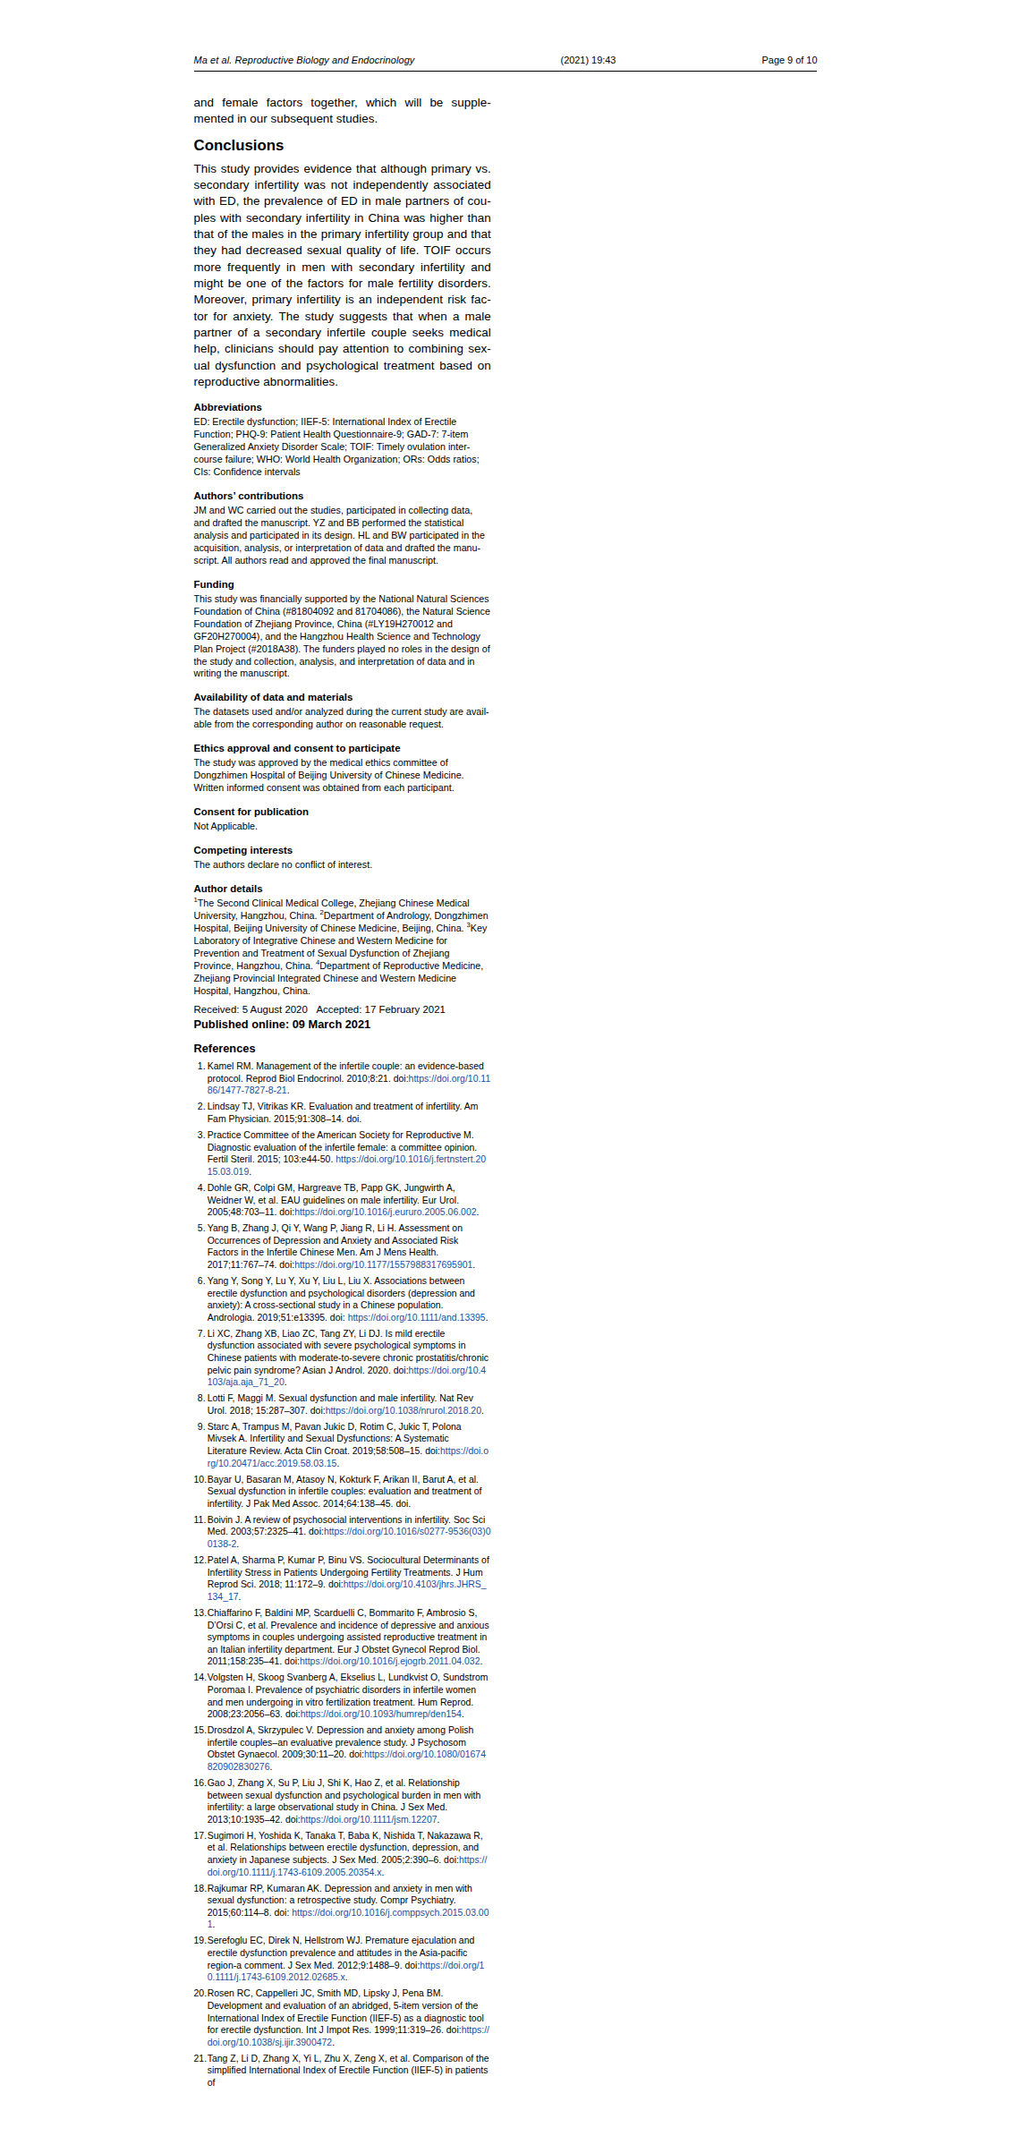Ma et al. Reproductive Biology and Endocrinology
(2021) 19:43
Page 9 of 10
and female factors together, which will be supplemented in our subsequent studies.
Conclusions
This study provides evidence that although primary vs. secondary infertility was not independently associated with ED, the prevalence of ED in male partners of couples with secondary infertility in China was higher than that of the males in the primary infertility group and that they had decreased sexual quality of life. TOIF occurs more frequently in men with secondary infertility and might be one of the factors for male fertility disorders. Moreover, primary infertility is an independent risk factor for anxiety. The study suggests that when a male partner of a secondary infertile couple seeks medical help, clinicians should pay attention to combining sexual dysfunction and psychological treatment based on reproductive abnormalities.
Abbreviations
ED: Erectile dysfunction; IIEF-5: International Index of Erectile Function; PHQ-9: Patient Health Questionnaire-9; GAD-7: 7-item Generalized Anxiety Disorder Scale; TOIF: Timely ovulation intercourse failure; WHO: World Health Organization; ORs: Odds ratios; CIs: Confidence intervals
Authors’ contributions
JM and WC carried out the studies, participated in collecting data, and drafted the manuscript. YZ and BB performed the statistical analysis and participated in its design. HL and BW participated in the acquisition, analysis, or interpretation of data and drafted the manuscript. All authors read and approved the final manuscript.
Funding
This study was financially supported by the National Natural Sciences Foundation of China (#81804092 and 81704086), the Natural Science Foundation of Zhejiang Province, China (#LY19H270012 and GF20H270004), and the Hangzhou Health Science and Technology Plan Project (#2018A38). The funders played no roles in the design of the study and collection, analysis, and interpretation of data and in writing the manuscript.
Availability of data and materials
The datasets used and/or analyzed during the current study are available from the corresponding author on reasonable request.
Ethics approval and consent to participate
The study was approved by the medical ethics committee of Dongzhimen Hospital of Beijing University of Chinese Medicine. Written informed consent was obtained from each participant.
Consent for publication
Not Applicable.
Competing interests
The authors declare no conflict of interest.
Author details
1The Second Clinical Medical College, Zhejiang Chinese Medical University, Hangzhou, China. 2Department of Andrology, Dongzhimen Hospital, Beijing University of Chinese Medicine, Beijing, China. 3Key Laboratory of Integrative Chinese and Western Medicine for Prevention and Treatment of Sexual Dysfunction of Zhejiang Province, Hangzhou, China. 4Department of Reproductive Medicine, Zhejiang Provincial Integrated Chinese and Western Medicine Hospital, Hangzhou, China.
Received: 5 August 2020 Accepted: 17 February 2021
Published online: 09 March 2021
References
Kamel RM. Management of the infertile couple: an evidence-based protocol. Reprod Biol Endocrinol. 2010;8:21. doi:https://doi.org/10.1186/1477-7827-8-21.
Lindsay TJ, Vitrikas KR. Evaluation and treatment of infertility. Am Fam Physician. 2015;91:308–14. doi.
Practice Committee of the American Society for Reproductive M. Diagnostic evaluation of the infertile female: a committee opinion. Fertil Steril. 2015; 103:e44-50. https://doi.org/10.1016/j.fertnstert.2015.03.019.
Dohle GR, Colpi GM, Hargreave TB, Papp GK, Jungwirth A, Weidner W, et al. EAU guidelines on male infertility. Eur Urol. 2005;48:703–11. doi:https://doi.org/10.1016/j.eururo.2005.06.002.
Yang B, Zhang J, Qi Y, Wang P, Jiang R, Li H. Assessment on Occurrences of Depression and Anxiety and Associated Risk Factors in the Infertile Chinese Men. Am J Mens Health. 2017;11:767–74. doi:https://doi.org/10.1177/1557988317695901.
Yang Y, Song Y, Lu Y, Xu Y, Liu L, Liu X. Associations between erectile dysfunction and psychological disorders (depression and anxiety): A cross-sectional study in a Chinese population. Andrologia. 2019;51:e13395. doi: https://doi.org/10.1111/and.13395.
Li XC, Zhang XB, Liao ZC, Tang ZY, Li DJ. Is mild erectile dysfunction associated with severe psychological symptoms in Chinese patients with moderate-to-severe chronic prostatitis/chronic pelvic pain syndrome? Asian J Androl. 2020. doi:https://doi.org/10.4103/aja.aja_71_20.
Lotti F, Maggi M. Sexual dysfunction and male infertility. Nat Rev Urol. 2018; 15:287–307. doi:https://doi.org/10.1038/nrurol.2018.20.
Starc A, Trampus M, Pavan Jukic D, Rotim C, Jukic T, Polona Mivsek A. Infertility and Sexual Dysfunctions: A Systematic Literature Review. Acta Clin Croat. 2019;58:508–15. doi:https://doi.org/10.20471/acc.2019.58.03.15.
Bayar U, Basaran M, Atasoy N, Kokturk F, Arikan II, Barut A, et al. Sexual dysfunction in infertile couples: evaluation and treatment of infertility. J Pak Med Assoc. 2014;64:138–45. doi.
Boivin J. A review of psychosocial interventions in infertility. Soc Sci Med. 2003;57:2325–41. doi:https://doi.org/10.1016/s0277-9536(03)00138-2.
Patel A, Sharma P, Kumar P, Binu VS. Sociocultural Determinants of Infertility Stress in Patients Undergoing Fertility Treatments. J Hum Reprod Sci. 2018; 11:172–9. doi:https://doi.org/10.4103/jhrs.JHRS_134_17.
Chiaffarino F, Baldini MP, Scarduelli C, Bommarito F, Ambrosio S, D’Orsi C, et al. Prevalence and incidence of depressive and anxious symptoms in couples undergoing assisted reproductive treatment in an Italian infertility department. Eur J Obstet Gynecol Reprod Biol. 2011;158:235–41. doi:https://doi.org/10.1016/j.ejogrb.2011.04.032.
Volgsten H, Skoog Svanberg A, Ekselius L, Lundkvist O, Sundstrom Poromaa I. Prevalence of psychiatric disorders in infertile women and men undergoing in vitro fertilization treatment. Hum Reprod. 2008;23:2056–63. doi:https://doi.org/10.1093/humrep/den154.
Drosdzol A, Skrzypulec V. Depression and anxiety among Polish infertile couples–an evaluative prevalence study. J Psychosom Obstet Gynaecol. 2009;30:11–20. doi:https://doi.org/10.1080/01674820902830276.
Gao J, Zhang X, Su P, Liu J, Shi K, Hao Z, et al. Relationship between sexual dysfunction and psychological burden in men with infertility: a large observational study in China. J Sex Med. 2013;10:1935–42. doi:https://doi.org/10.1111/jsm.12207.
Sugimori H, Yoshida K, Tanaka T, Baba K, Nishida T, Nakazawa R, et al. Relationships between erectile dysfunction, depression, and anxiety in Japanese subjects. J Sex Med. 2005;2:390–6. doi:https://doi.org/10.1111/j.1743-6109.2005.20354.x.
Rajkumar RP, Kumaran AK. Depression and anxiety in men with sexual dysfunction: a retrospective study. Compr Psychiatry. 2015;60:114–8. doi: https://doi.org/10.1016/j.comppsych.2015.03.001.
Serefoglu EC, Direk N, Hellstrom WJ. Premature ejaculation and erectile dysfunction prevalence and attitudes in the Asia-pacific region-a comment. J Sex Med. 2012;9:1488–9. doi:https://doi.org/10.1111/j.1743-6109.2012.02685.x.
Rosen RC, Cappelleri JC, Smith MD, Lipsky J, Pena BM. Development and evaluation of an abridged, 5-item version of the International Index of Erectile Function (IIEF-5) as a diagnostic tool for erectile dysfunction. Int J Impot Res. 1999;11:319–26. doi:https://doi.org/10.1038/sj.ijir.3900472.
Tang Z, Li D, Zhang X, Yi L, Zhu X, Zeng X, et al. Comparison of the simplified International Index of Erectile Function (IIEF-5) in patients of